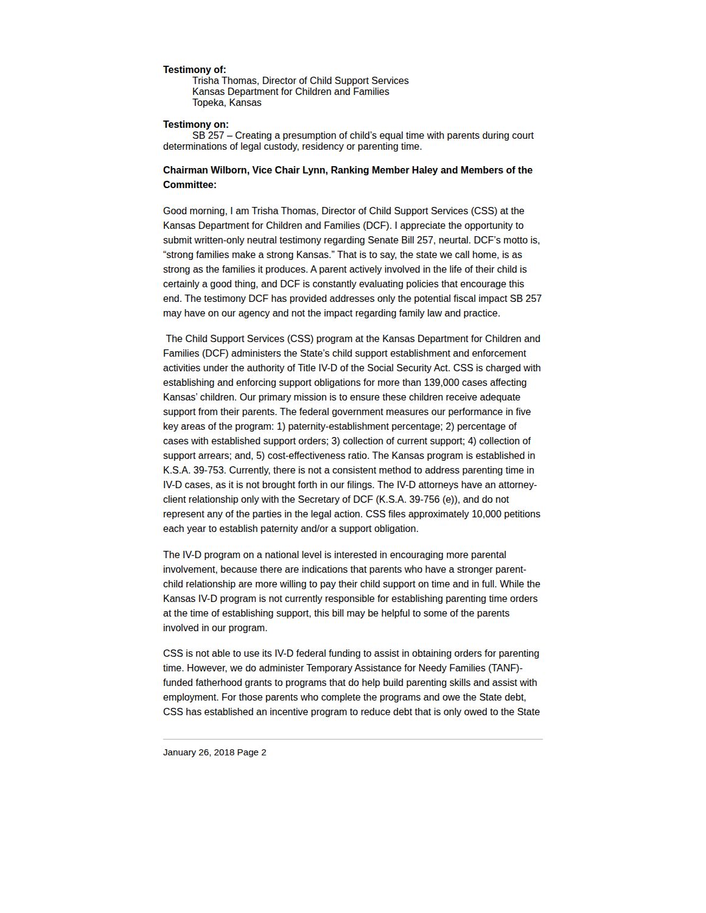Testimony of:
Trisha Thomas, Director of Child Support Services
Kansas Department for Children and Families
Topeka, Kansas
Testimony on:
SB 257 – Creating a presumption of child’s equal time with parents during court
determinations of legal custody, residency or parenting time.
Chairman Wilborn, Vice Chair Lynn, Ranking Member Haley and Members of the Committee:
Good morning, I am Trisha Thomas, Director of Child Support Services (CSS) at the Kansas Department for Children and Families (DCF). I appreciate the opportunity to submit written-only neutral testimony regarding Senate Bill 257, neurtal. DCF’s motto is, “strong families make a strong Kansas.” That is to say, the state we call home, is as strong as the families it produces. A parent actively involved in the life of their child is certainly a good thing, and DCF is constantly evaluating policies that encourage this end. The testimony DCF has provided addresses only the potential fiscal impact SB 257 may have on our agency and not the impact regarding family law and practice.
The Child Support Services (CSS) program at the Kansas Department for Children and Families (DCF) administers the State’s child support establishment and enforcement activities under the authority of Title IV-D of the Social Security Act. CSS is charged with establishing and enforcing support obligations for more than 139,000 cases affecting Kansas’ children. Our primary mission is to ensure these children receive adequate support from their parents. The federal government measures our performance in five key areas of the program: 1) paternity-establishment percentage; 2) percentage of cases with established support orders; 3) collection of current support; 4) collection of support arrears; and, 5) cost-effectiveness ratio. The Kansas program is established in K.S.A. 39-753. Currently, there is not a consistent method to address parenting time in IV-D cases, as it is not brought forth in our filings. The IV-D attorneys have an attorney-client relationship only with the Secretary of DCF (K.S.A. 39-756 (e)), and do not represent any of the parties in the legal action. CSS files approximately 10,000 petitions each year to establish paternity and/or a support obligation.
The IV-D program on a national level is interested in encouraging more parental involvement, because there are indications that parents who have a stronger parent-child relationship are more willing to pay their child support on time and in full. While the Kansas IV-D program is not currently responsible for establishing parenting time orders at the time of establishing support, this bill may be helpful to some of the parents involved in our program.
CSS is not able to use its IV-D federal funding to assist in obtaining orders for parenting time. However, we do administer Temporary Assistance for Needy Families (TANF)-funded fatherhood grants to programs that do help build parenting skills and assist with employment. For those parents who complete the programs and owe the State debt, CSS has established an incentive program to reduce debt that is only owed to the State
January 26, 2018 Page 2